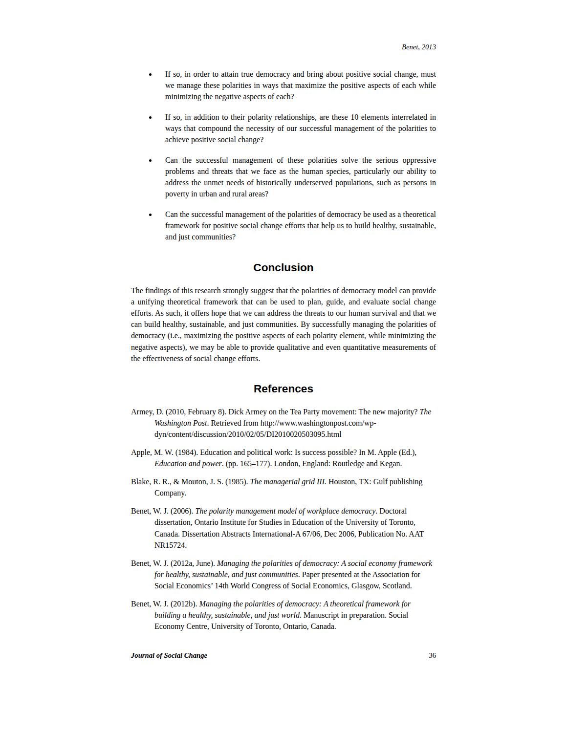Benet, 2013
If so, in order to attain true democracy and bring about positive social change, must we manage these polarities in ways that maximize the positive aspects of each while minimizing the negative aspects of each?
If so, in addition to their polarity relationships, are these 10 elements interrelated in ways that compound the necessity of our successful management of the polarities to achieve positive social change?
Can the successful management of these polarities solve the serious oppressive problems and threats that we face as the human species, particularly our ability to address the unmet needs of historically underserved populations, such as persons in poverty in urban and rural areas?
Can the successful management of the polarities of democracy be used as a theoretical framework for positive social change efforts that help us to build healthy, sustainable, and just communities?
Conclusion
The findings of this research strongly suggest that the polarities of democracy model can provide a unifying theoretical framework that can be used to plan, guide, and evaluate social change efforts. As such, it offers hope that we can address the threats to our human survival and that we can build healthy, sustainable, and just communities. By successfully managing the polarities of democracy (i.e., maximizing the positive aspects of each polarity element, while minimizing the negative aspects), we may be able to provide qualitative and even quantitative measurements of the effectiveness of social change efforts.
References
Armey, D. (2010, February 8). Dick Armey on the Tea Party movement: The new majority? The Washington Post. Retrieved from http://www.washingtonpost.com/wp-dyn/content/discussion/2010/02/05/DI2010020503095.html
Apple, M. W. (1984). Education and political work: Is success possible? In M. Apple (Ed.), Education and power. (pp. 165–177). London, England: Routledge and Kegan.
Blake, R. R., & Mouton, J. S. (1985). The managerial grid III. Houston, TX: Gulf publishing Company.
Benet, W. J. (2006). The polarity management model of workplace democracy. Doctoral dissertation, Ontario Institute for Studies in Education of the University of Toronto, Canada. Dissertation Abstracts International-A 67/06, Dec 2006, Publication No. AAT NR15724.
Benet, W. J. (2012a, June). Managing the polarities of democracy: A social economy framework for healthy, sustainable, and just communities. Paper presented at the Association for Social Economics’ 14th World Congress of Social Economics, Glasgow, Scotland.
Benet, W. J. (2012b). Managing the polarities of democracy: A theoretical framework for building a healthy, sustainable, and just world. Manuscript in preparation. Social Economy Centre, University of Toronto, Ontario, Canada.
Journal of Social Change 36